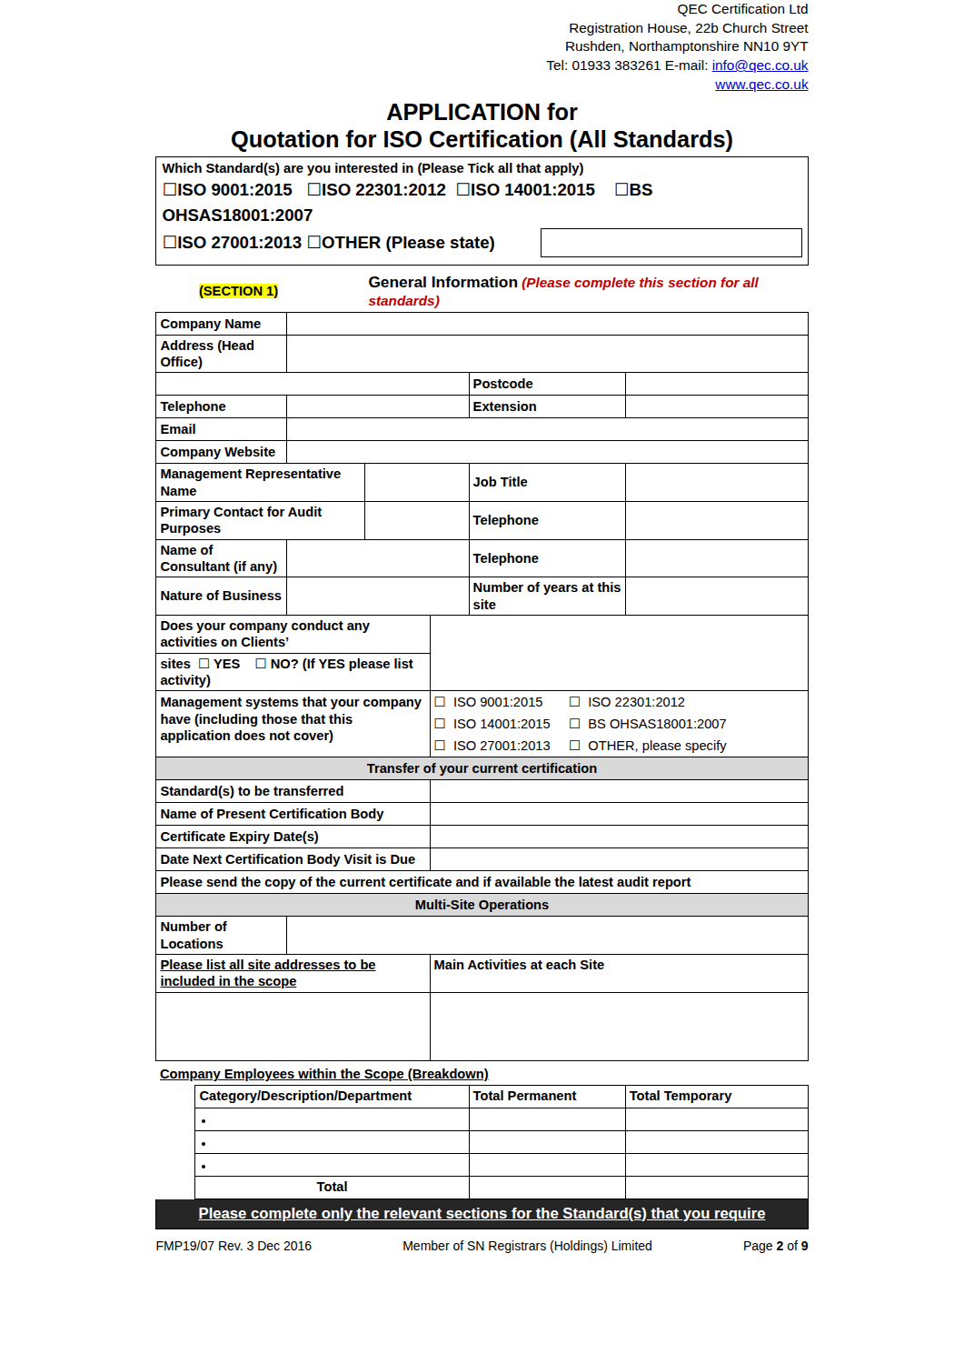QEC Certification Ltd
Registration House, 22b Church Street
Rushden, Northamptonshire NN10 9YT
Tel: 01933 383261 E-mail: info@qec.co.uk
www.qec.co.uk
APPLICATION for Quotation for ISO Certification (All Standards)
Which Standard(s) are you interested in (Please Tick all that apply)
☐ISO 9001:2015 ☐ISO 22301:2012 ☐ISO 14001:2015 ☐BS OHSAS18001:2007
☐ISO 27001:2013 ☐OTHER (Please state)
| | (SECTION 1) | General Information (Please complete this section for all standards) |
| Company Name | |
| Address (Head Office) | |
| | Postcode | |
| Telephone | | Extension | |
| Email | |
| Company Website | |
| Management Representative Name | | Job Title | |
| Primary Contact for Audit Purposes | | Telephone | |
| Name of Consultant (if any) | | Telephone | |
| Nature of Business | | Number of years at this site | |
| Does your company conduct any activities on Clients’ | |
| sites ☐ YES ☐ NO? (If YES please list activity) |
| Management systems that your company have (including those that this application does not cover) | ☐ ISO 9001:2015 ☐ ISO 22301:2012 |
| ☐ ISO 14001:2015 ☐ BS OHSAS18001:2007 |
| ☐ ISO 27001:2013 ☐ OTHER, please specify |
| Transfer of your current certification |
| Standard(s) to be transferred | |
| Name of Present Certification Body | |
| Certificate Expiry Date(s) | |
| Date Next Certification Body Visit is Due | |
| Please send the copy of the current certificate and if available the latest audit report |
| Multi-Site Operations |
| Number of Locations | |
| Please list all site addresses to be included in the scope | Main Activities at each Site |
| Company Employees within the Scope (Breakdown) |
| | Category/Description/Department | Total Permanent | Total Temporary |
| | Total | | |
Please complete only the relevant sections for the Standard(s) that you require
FMP19/07 Rev. 3 Dec 2016
Member of SN Registrars (Holdings) Limited
Page 2 of 9